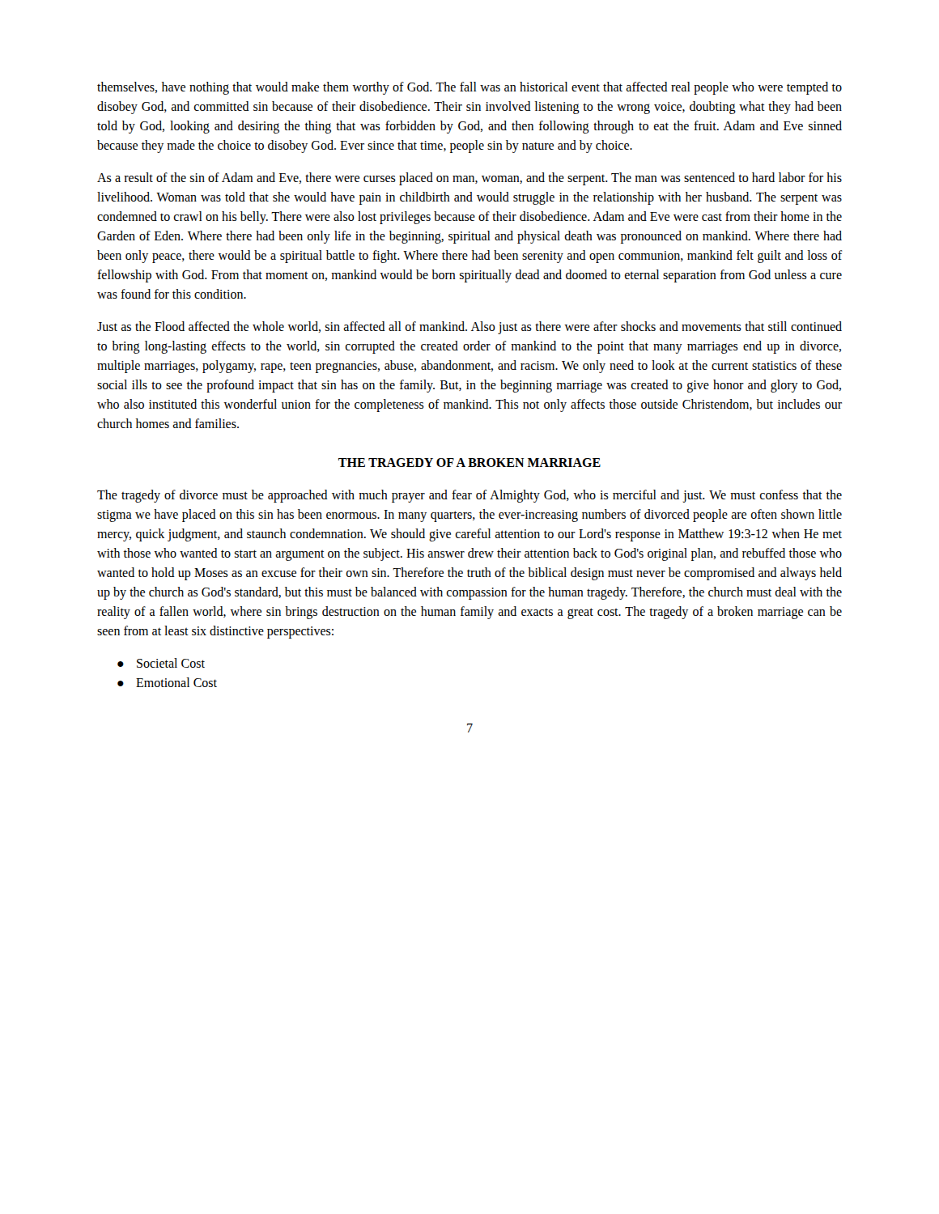themselves, have nothing that would make them worthy of God. The fall was an historical event that affected real people who were tempted to disobey God, and committed sin because of their disobedience. Their sin involved listening to the wrong voice, doubting what they had been told by God, looking and desiring the thing that was forbidden by God, and then following through to eat the fruit. Adam and Eve sinned because they made the choice to disobey God. Ever since that time, people sin by nature and by choice.
As a result of the sin of Adam and Eve, there were curses placed on man, woman, and the serpent. The man was sentenced to hard labor for his livelihood. Woman was told that she would have pain in childbirth and would struggle in the relationship with her husband. The serpent was condemned to crawl on his belly. There were also lost privileges because of their disobedience. Adam and Eve were cast from their home in the Garden of Eden. Where there had been only life in the beginning, spiritual and physical death was pronounced on mankind. Where there had been only peace, there would be a spiritual battle to fight. Where there had been serenity and open communion, mankind felt guilt and loss of fellowship with God. From that moment on, mankind would be born spiritually dead and doomed to eternal separation from God unless a cure was found for this condition.
Just as the Flood affected the whole world, sin affected all of mankind. Also just as there were after shocks and movements that still continued to bring long-lasting effects to the world, sin corrupted the created order of mankind to the point that many marriages end up in divorce, multiple marriages, polygamy, rape, teen pregnancies, abuse, abandonment, and racism. We only need to look at the current statistics of these social ills to see the profound impact that sin has on the family. But, in the beginning marriage was created to give honor and glory to God, who also instituted this wonderful union for the completeness of mankind. This not only affects those outside Christendom, but includes our church homes and families.
THE TRAGEDY OF A BROKEN MARRIAGE
The tragedy of divorce must be approached with much prayer and fear of Almighty God, who is merciful and just. We must confess that the stigma we have placed on this sin has been enormous. In many quarters, the ever-increasing numbers of divorced people are often shown little mercy, quick judgment, and staunch condemnation. We should give careful attention to our Lord's response in Matthew 19:3-12 when He met with those who wanted to start an argument on the subject. His answer drew their attention back to God's original plan, and rebuffed those who wanted to hold up Moses as an excuse for their own sin. Therefore the truth of the biblical design must never be compromised and always held up by the church as God's standard, but this must be balanced with compassion for the human tragedy. Therefore, the church must deal with the reality of a fallen world, where sin brings destruction on the human family and exacts a great cost. The tragedy of a broken marriage can be seen from at least six distinctive perspectives:
Societal Cost
Emotional Cost
7